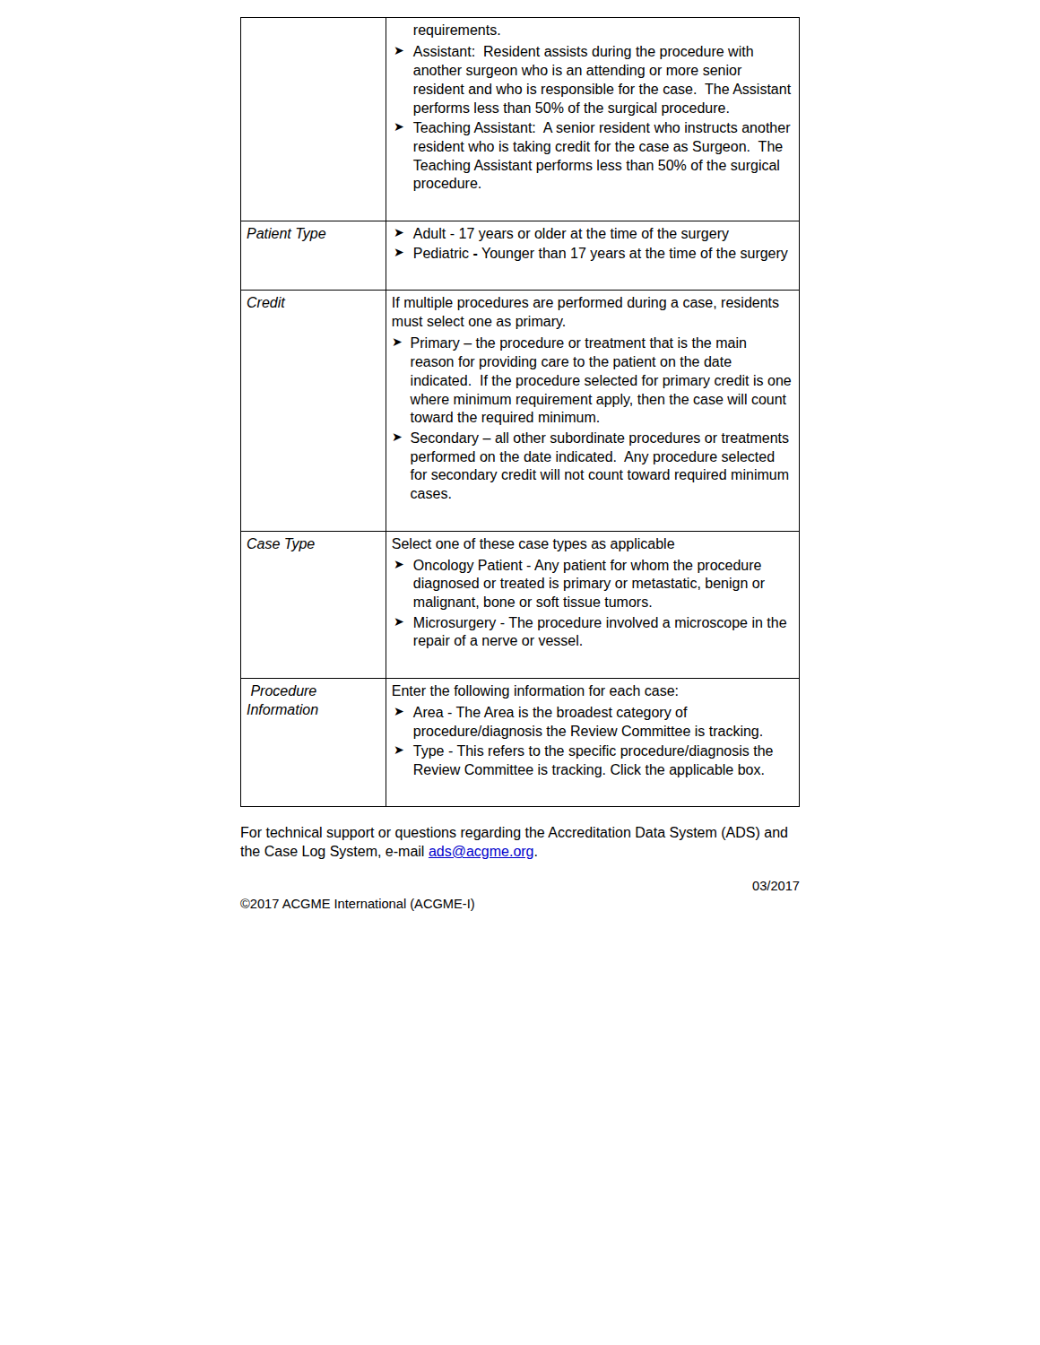| | requirements. Assistant: Resident assists during the procedure with another surgeon who is an attending or more senior resident and who is responsible for the case. The Assistant performs less than 50% of the surgical procedure. Teaching Assistant: A senior resident who instructs another resident who is taking credit for the case as Surgeon. The Teaching Assistant performs less than 50% of the surgical procedure. |
| Patient Type | Adult - 17 years or older at the time of the surgery Pediatric - Younger than 17 years at the time of the surgery |
| Credit | If multiple procedures are performed during a case, residents must select one as primary. Primary – the procedure or treatment that is the main reason for providing care to the patient on the date indicated. If the procedure selected for primary credit is one where minimum requirement apply, then the case will count toward the required minimum. Secondary – all other subordinate procedures or treatments performed on the date indicated. Any procedure selected for secondary credit will not count toward required minimum cases. |
| Case Type | Select one of these case types as applicable Oncology Patient - Any patient for whom the procedure diagnosed or treated is primary or metastatic, benign or malignant, bone or soft tissue tumors. Microsurgery - The procedure involved a microscope in the repair of a nerve or vessel. |
| Procedure Information | Enter the following information for each case: Area - The Area is the broadest category of procedure/diagnosis the Review Committee is tracking. Type - This refers to the specific procedure/diagnosis the Review Committee is tracking. Click the applicable box. |
For technical support or questions regarding the Accreditation Data System (ADS) and the Case Log System, e-mail ads@acgme.org.
03/2017
©2017 ACGME International (ACGME-I)